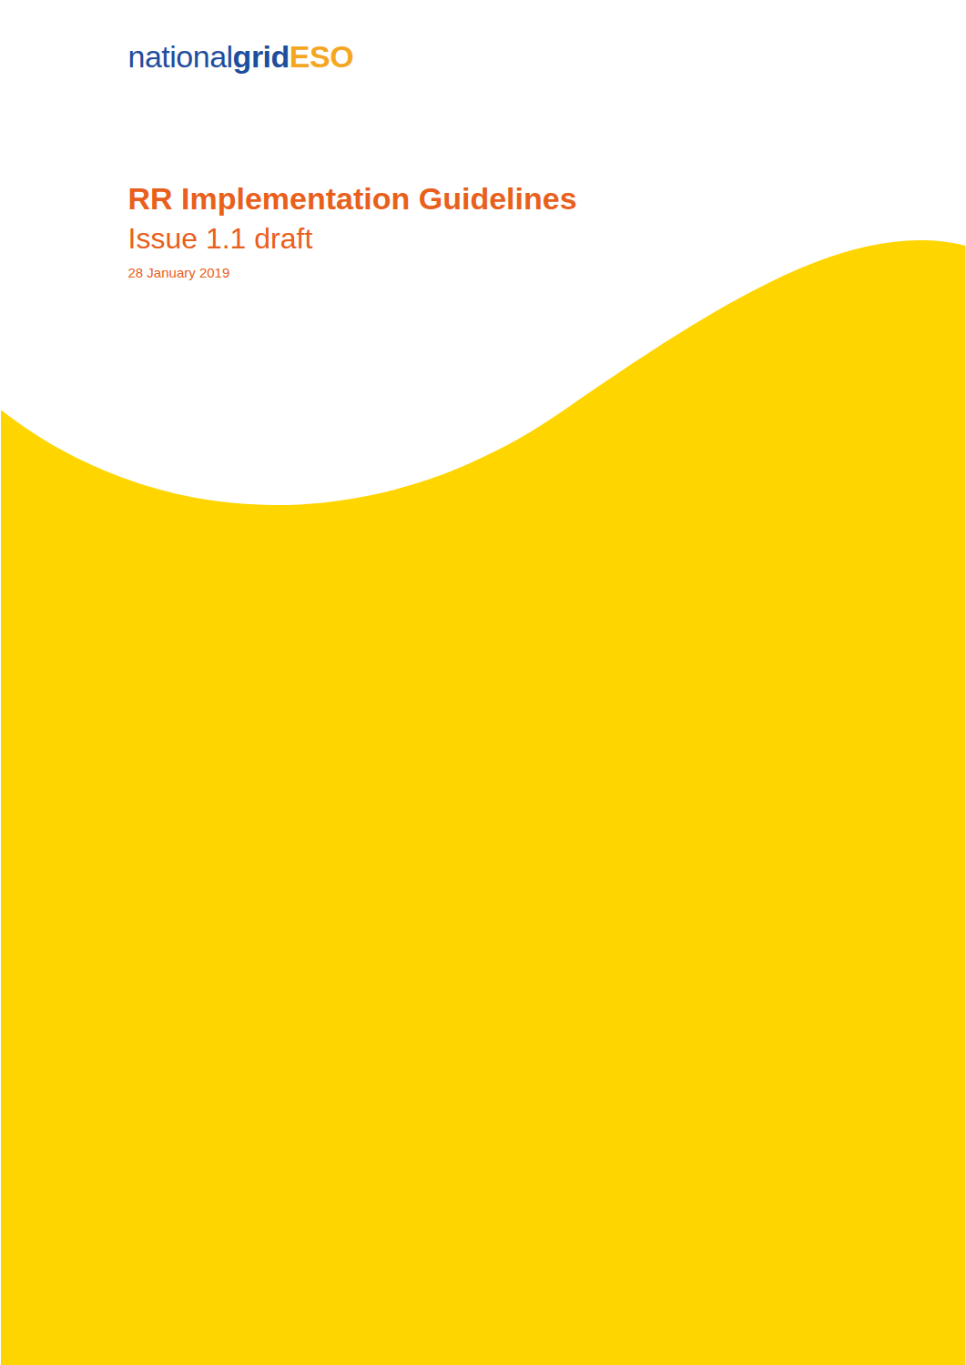national grid ESO
RR Implementation Guidelines
Issue 1.1 draft
28 January 2019